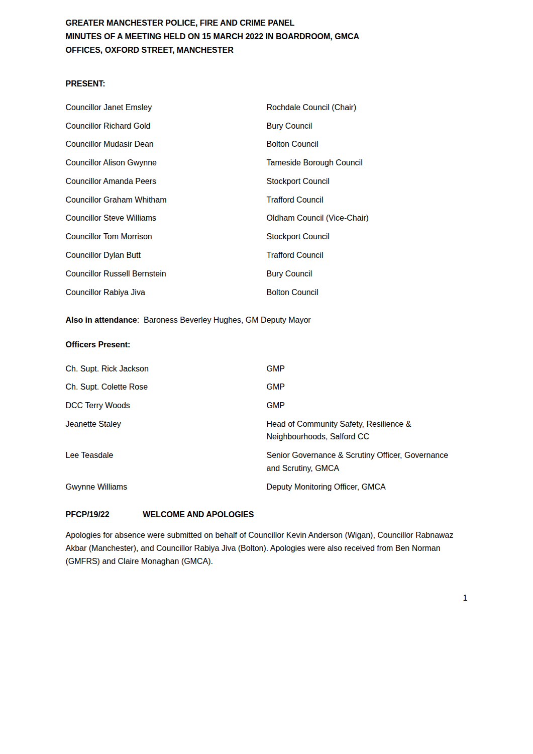GREATER MANCHESTER POLICE, FIRE AND CRIME PANEL
MINUTES OF A MEETING HELD ON 15 MARCH 2022 IN BOARDROOM, GMCA
OFFICES, OXFORD STREET, MANCHESTER
PRESENT:
| Councillor Janet Emsley | Rochdale Council (Chair) |
| Councillor Richard Gold | Bury Council |
| Councillor Mudasir Dean | Bolton Council |
| Councillor Alison Gwynne | Tameside Borough Council |
| Councillor Amanda Peers | Stockport Council |
| Councillor Graham Whitham | Trafford Council |
| Councillor Steve Williams | Oldham Council (Vice-Chair) |
| Councillor Tom Morrison | Stockport Council |
| Councillor Dylan Butt | Trafford Council |
| Councillor Russell Bernstein | Bury Council |
| Councillor Rabiya Jiva | Bolton Council |
Also in attendance: Baroness Beverley Hughes, GM Deputy Mayor
Officers Present:
| Ch. Supt. Rick Jackson | GMP |
| Ch. Supt. Colette Rose | GMP |
| DCC Terry Woods | GMP |
| Jeanette Staley | Head of Community Safety, Resilience & Neighbourhoods, Salford CC |
| Lee Teasdale | Senior Governance & Scrutiny Officer, Governance and Scrutiny, GMCA |
| Gwynne Williams | Deputy Monitoring Officer, GMCA |
PFCP/19/22 WELCOME AND APOLOGIES
Apologies for absence were submitted on behalf of Councillor Kevin Anderson (Wigan), Councillor Rabnawaz Akbar (Manchester), and Councillor Rabiya Jiva (Bolton). Apologies were also received from Ben Norman (GMFRS) and Claire Monaghan (GMCA).
1